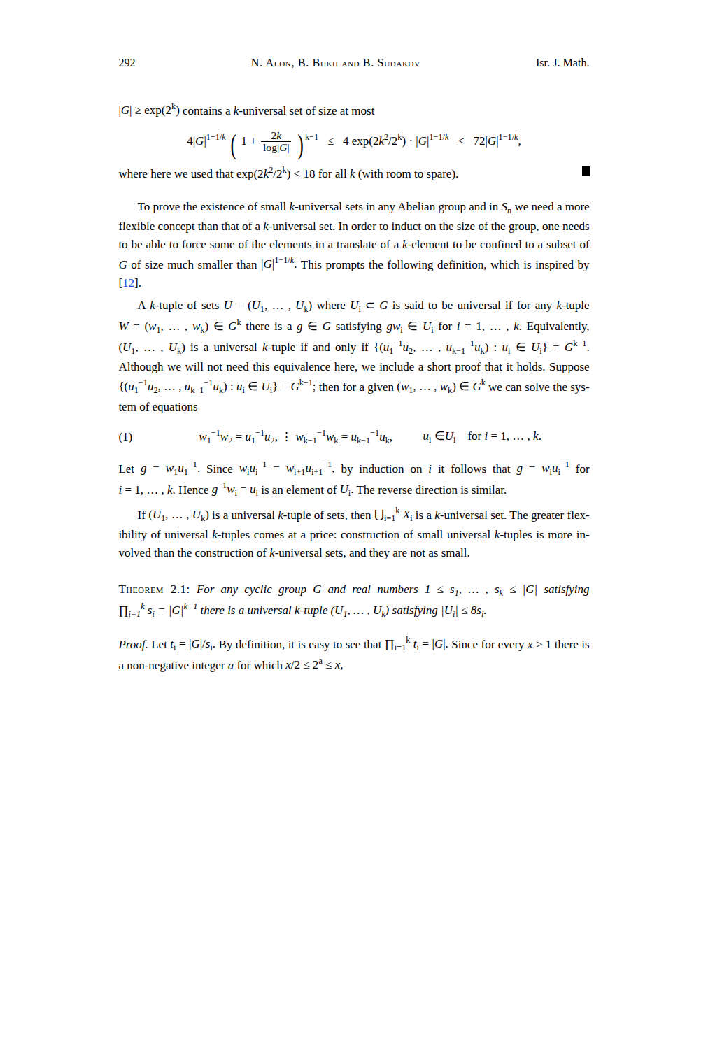292 N. Alon, B. Bukh and B. Sudakov Isr. J. Math.
|G| ≥ exp(2k) contains a k-universal set of size at most
4|G|1−1/k ( 1 + 2k log|G| ) k−1 ≤ 4 exp(2k 2/2k) · |G|1−1/k < 72|G|1−1/k,
where here we used that exp(2k 2/2k) < 18 for all k (with room to spare).
To prove the existence of small k-universal sets in any Abelian group and in Sn we need a more flexible concept than that of a k-universal set. In order to induct on the size of the group, one needs to be able to force some of the elements in a translate of a k-element to be confined to a subset of G of size much smaller than |G|1−1/k. This prompts the following definition, which is inspired by [12].
A k-tuple of sets U = (U 1, … , Uk) where Ui ⊂ G is said to be universal if for any k-tuple W = (w 1, … , wk) ∈ Gk there is a g ∈ G satisfying gw i ∈ Ui for i = 1, … , k. Equivalently, (U 1, … , Uk) is a universal k-tuple if and only if {(u 1−1 u 2, … , uk−1−1 uk) : ui ∈ Ui} = Gk−1. Although we will not need this equivalence here, we include a short proof that it holds. Suppose {(u 1−1 u 2, … , uk−1−1 uk) : ui ∈ Ui} = Gk−1; then for a given (w 1, … , wk) ∈ Gk we can solve the system of equations
(1)
w 1−1 w 2 = u 1−1 u 2, ⋮ wk−1−1 wk = uk−1−1 uk,
ui ∈Ui for i = 1, … , k.
Let g = w 1 u 1−1. Since wiui−1 = wi+1 ui+1−1, by induction on i it follows that g = wiui−1 for i = 1, … , k. Hence g−1 wi = ui is an element of Ui. The reverse direction is similar.
If (U 1, … , Uk) is a universal k-tuple of sets, then ⋃i=1 k Xi is a k-universal set. The greater flexibility of universal k-tuples comes at a price: construction of small universal k-tuples is more involved than the construction of k-universal sets, and they are not as small.
Theorem 2.1: For any cyclic group G and real numbers 1 ≤ s 1, … , sk ≤ |G| satisfying ∏i=1 k si = |G|k−1 there is a universal k-tuple (U 1, … , Uk) satisfying |Ui| ≤ 8si.
Proof. Let ti = |G|/si. By definition, it is easy to see that ∏i=1 k ti = |G|. Since for every x ≥ 1 there is a non-negative integer a for which x/2 ≤ 2a ≤ x,